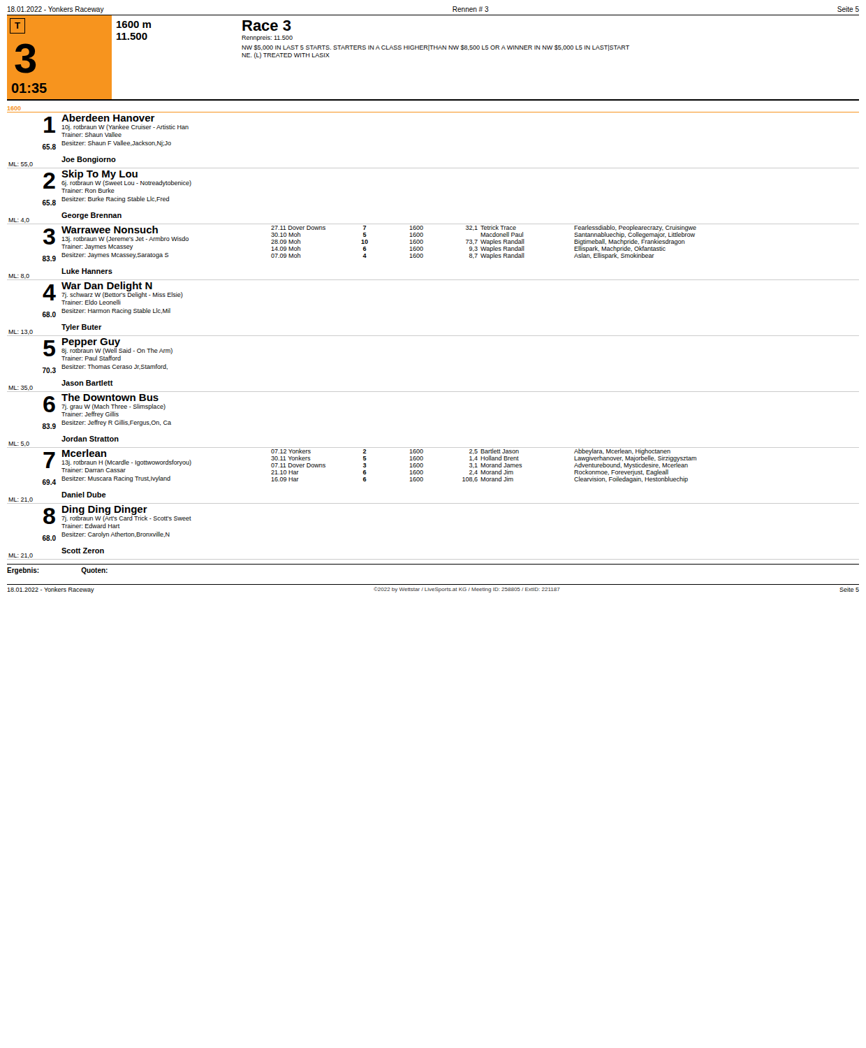18.01.2022 - Yonkers Raceway
Rennen # 3
Seite 5
T
3
01:35
1600 m
11.500
Race 3
Rennpreis: 11.500
NW $5,000 IN LAST 5 STARTS. STARTERS IN A CLASS HIGHER|THAN NW $8,500 L5 OR A WINNER IN NW $5,000 L5 IN LAST|START
NE. (L) TREATED WITH LASIX
1600
| 1 65.8 ML: 55,0 | Aberdeen Hanover 10j. rotbraun W (Yankee Cruiser - Artistic Han Trainer: Shaun Vallee Besitzer: Shaun F Vallee,Jackson,Nj;Jo Joe Bongiorno | |
| 2 65.8 ML: 4,0 | Skip To My Lou 6j. rotbraun W (Sweet Lou - Notreadytobenice) Trainer: Ron Burke Besitzer: Burke Racing Stable Llc,Fred George Brennan | |
| 3 83.9 ML: 8,0 | Warrawee Nonsuch 13j. rotbraun W (Jereme's Jet - Armbro Wisdo Trainer: Jaymes Mcassey Besitzer: Jaymes Mcassey,Saratoga S Luke Hanners | / 27.11 Dover Downs / 7 / 1600 / 32,1 / Tetrick Trace / Fearlessdiablo, Peoplearecrazy, Cruisingwe / / 30.10 Moh / 5 / 1600 / / Macdonell Paul / Santannabluechip, Collegemajor, Littlebrow / / 28.09 Moh / 10 / 1600 / 73,7 / Waples Randall / Bigtimeball, Machpride, Frankiesdragon / / 14.09 Moh / 6 / 1600 / 9,3 / Waples Randall / Ellispark, Machpride, Okfantastic / / 07.09 Moh / 4 / 1600 / 8,7 / Waples Randall / Aslan, Ellispark, Smokinbear / |
| 4 68.0 ML: 13,0 | War Dan Delight N 7j. schwarz W (Bettor's Delight - Miss Elsie) Trainer: Eldo Leonelli Besitzer: Harmon Racing Stable Llc,Mil Tyler Buter | |
| 5 70.3 ML: 35,0 | Pepper Guy 8j. rotbraun W (Well Said - On The Arm) Trainer: Paul Stafford Besitzer: Thomas Ceraso Jr,Stamford, Jason Bartlett | |
| 6 83.9 ML: 5,0 | The Downtown Bus 7j. grau W (Mach Three - Slimsplace) Trainer: Jeffrey Gillis Besitzer: Jeffrey R Gillis,Fergus,On, Ca Jordan Stratton | |
| 7 69.4 ML: 21,0 | Mcerlean 13j. rotbraun H (Mcardle - Igottwowordsforyou) Trainer: Darran Cassar Besitzer: Muscara Racing Trust,Ivyland Daniel Dube | / 07.12 Yonkers / 2 / 1600 / 2,5 / Bartlett Jason / Abbeylara, Mcerlean, Highoctanen / / 30.11 Yonkers / 5 / 1600 / 1,4 / Holland Brent / Lawgiverhanover, Majorbelle, Sirziggysztam / / 07.11 Dover Downs / 3 / 1600 / 3,1 / Morand James / Adventurebound, Mysticdesire, Mcerlean / / 21.10 Har / 6 / 1600 / 2,4 / Morand Jim / Rockonmoe, Foreverjust, Eagleall / / 16.09 Har / 6 / 1600 / 108,6 / Morand Jim / Clearvision, Foiledagain, Hestonbluechip / |
| 8 68.0 ML: 21,0 | Ding Ding Dinger 7j. rotbraun W (Art's Card Trick - Scott's Sweet Trainer: Edward Hart Besitzer: Carolyn Atherton,Bronxville,N Scott Zeron | |
Ergebnis: Quoten:
18.01.2022 - Yonkers Raceway
©2022 by Wettstar / LiveSports.at KG / Meeting ID: 258805 / ExtID: 221187
Seite 5